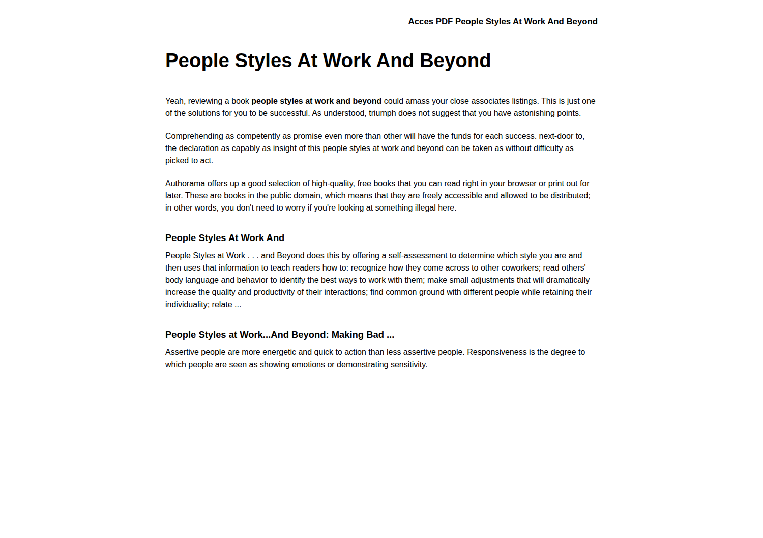Acces PDF People Styles At Work And Beyond
People Styles At Work And Beyond
Yeah, reviewing a book people styles at work and beyond could amass your close associates listings. This is just one of the solutions for you to be successful. As understood, triumph does not suggest that you have astonishing points.
Comprehending as competently as promise even more than other will have the funds for each success. next-door to, the declaration as capably as insight of this people styles at work and beyond can be taken as without difficulty as picked to act.
Authorama offers up a good selection of high-quality, free books that you can read right in your browser or print out for later. These are books in the public domain, which means that they are freely accessible and allowed to be distributed; in other words, you don't need to worry if you're looking at something illegal here.
People Styles At Work And
People Styles at Work . . . and Beyond does this by offering a self-assessment to determine which style you are and then uses that information to teach readers how to: recognize how they come across to other coworkers; read others' body language and behavior to identify the best ways to work with them; make small adjustments that will dramatically increase the quality and productivity of their interactions; find common ground with different people while retaining their individuality; relate ...
People Styles at Work...And Beyond: Making Bad ...
Assertive people are more energetic and quick to action than less assertive people. Responsiveness is the degree to which people are seen as showing emotions or demonstrating sensitivity.